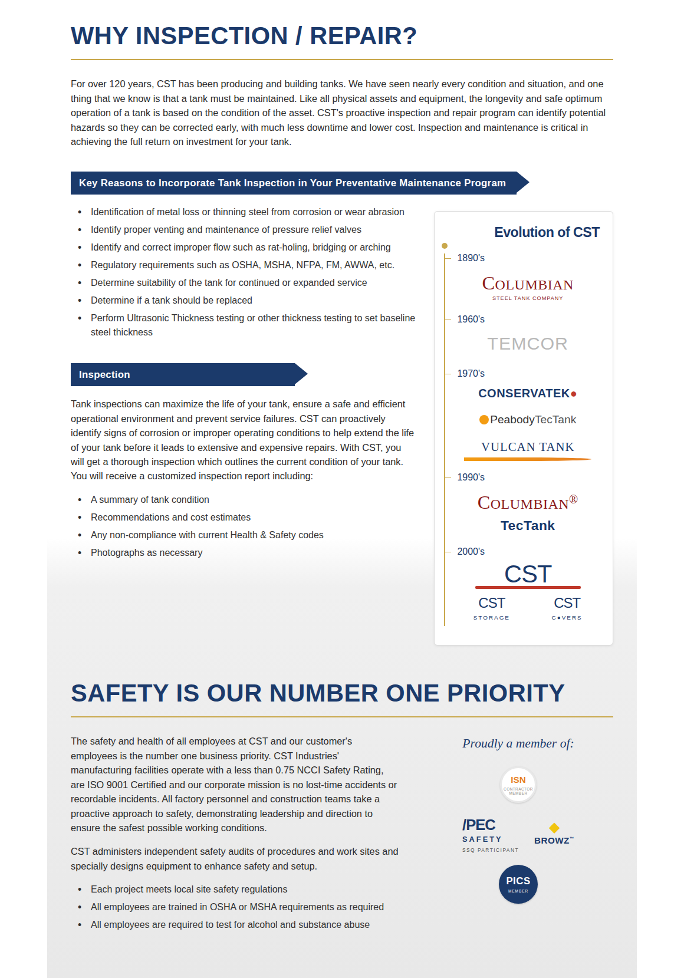WHY INSPECTION / REPAIR?
For over 120 years, CST has been producing and building tanks. We have seen nearly every condition and situation, and one thing that we know is that a tank must be maintained. Like all physical assets and equipment, the longevity and safe optimum operation of a tank is based on the condition of the asset. CST's proactive inspection and repair program can identify potential hazards so they can be corrected early, with much less downtime and lower cost. Inspection and maintenance is critical in achieving the full return on investment for your tank.
Key Reasons to Incorporate Tank Inspection in Your Preventative Maintenance Program
Identification of metal loss or thinning steel from corrosion or wear abrasion
Identify proper venting and maintenance of pressure relief valves
Identify and correct improper flow such as rat-holing, bridging or arching
Regulatory requirements such as OSHA, MSHA, NFPA, FM, AWWA, etc.
Determine suitability of the tank for continued or expanded service
Determine if a tank should be replaced
Perform Ultrasonic Thickness testing or other thickness testing to set baseline steel thickness
Inspection
Tank inspections can maximize the life of your tank, ensure a safe and efficient operational environment and prevent service failures. CST can proactively identify signs of corrosion or improper operating conditions to help extend the life of your tank before it leads to extensive and expensive repairs. With CST, you will get a thorough inspection which outlines the current condition of your tank. You will receive a customized inspection report including:
A summary of tank condition
Recommendations and cost estimates
Any non-compliance with current Health & Safety codes
Photographs as necessary
Evolution of CST
1890's
COLUMBIANSTEEL TANK COMPANY
1960's
TEMCOR
1970's
CONSERVATEK●
PeabodyTecTank
VULCAN TANK
1990's
COLUMBIAN®TecTank
2000's
CST
CST
STORAGE
CST
C●VERS
SAFETY IS OUR NUMBER ONE PRIORITY
The safety and health of all employees at CST and our customer's employees is the number one business priority. CST Industries' manufacturing facilities operate with a less than 0.75 NCCI Safety Rating, are ISO 9001 Certified and our corporate mission is no lost-time accidents or recordable incidents. All factory personnel and construction teams take a proactive approach to safety, demonstrating leadership and direction to ensure the safest possible working conditions.
CST administers independent safety audits of procedures and work sites and specially designs equipment to enhance safety and setup.
Each project meets local site safety regulations
All employees are trained in OSHA or MSHA requirements as required
All employees are required to test for alcohol and substance abuse
Proudly a member of:
ISNCONTRACTOR
MEMBER
/PECSAFETY
SSQ PARTICIPANT
◆
BROWZ™
PICS MEMBER